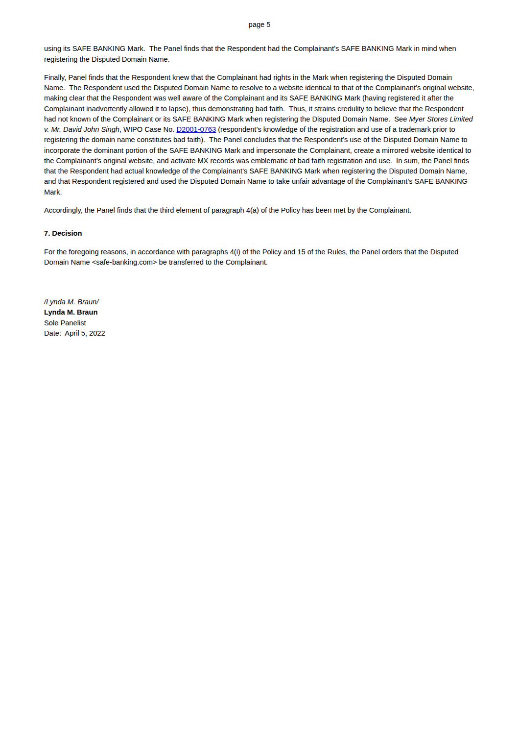page 5
using its SAFE BANKING Mark. The Panel finds that the Respondent had the Complainant’s SAFE BANKING Mark in mind when registering the Disputed Domain Name.
Finally, Panel finds that the Respondent knew that the Complainant had rights in the Mark when registering the Disputed Domain Name. The Respondent used the Disputed Domain Name to resolve to a website identical to that of the Complainant’s original website, making clear that the Respondent was well aware of the Complainant and its SAFE BANKING Mark (having registered it after the Complainant inadvertently allowed it to lapse), thus demonstrating bad faith. Thus, it strains credulity to believe that the Respondent had not known of the Complainant or its SAFE BANKING Mark when registering the Disputed Domain Name. See Myer Stores Limited v. Mr. David John Singh, WIPO Case No. D2001-0763 (respondent’s knowledge of the registration and use of a trademark prior to registering the domain name constitutes bad faith). The Panel concludes that the Respondent’s use of the Disputed Domain Name to incorporate the dominant portion of the SAFE BANKING Mark and impersonate the Complainant, create a mirrored website identical to the Complainant’s original website, and activate MX records was emblematic of bad faith registration and use. In sum, the Panel finds that the Respondent had actual knowledge of the Complainant’s SAFE BANKING Mark when registering the Disputed Domain Name, and that Respondent registered and used the Disputed Domain Name to take unfair advantage of the Complainant’s SAFE BANKING Mark.
Accordingly, the Panel finds that the third element of paragraph 4(a) of the Policy has been met by the Complainant.
7. Decision
For the foregoing reasons, in accordance with paragraphs 4(i) of the Policy and 15 of the Rules, the Panel orders that the Disputed Domain Name <safe-banking.com> be transferred to the Complainant.
/Lynda M. Braun/
Lynda M. Braun
Sole Panelist
Date: April 5, 2022